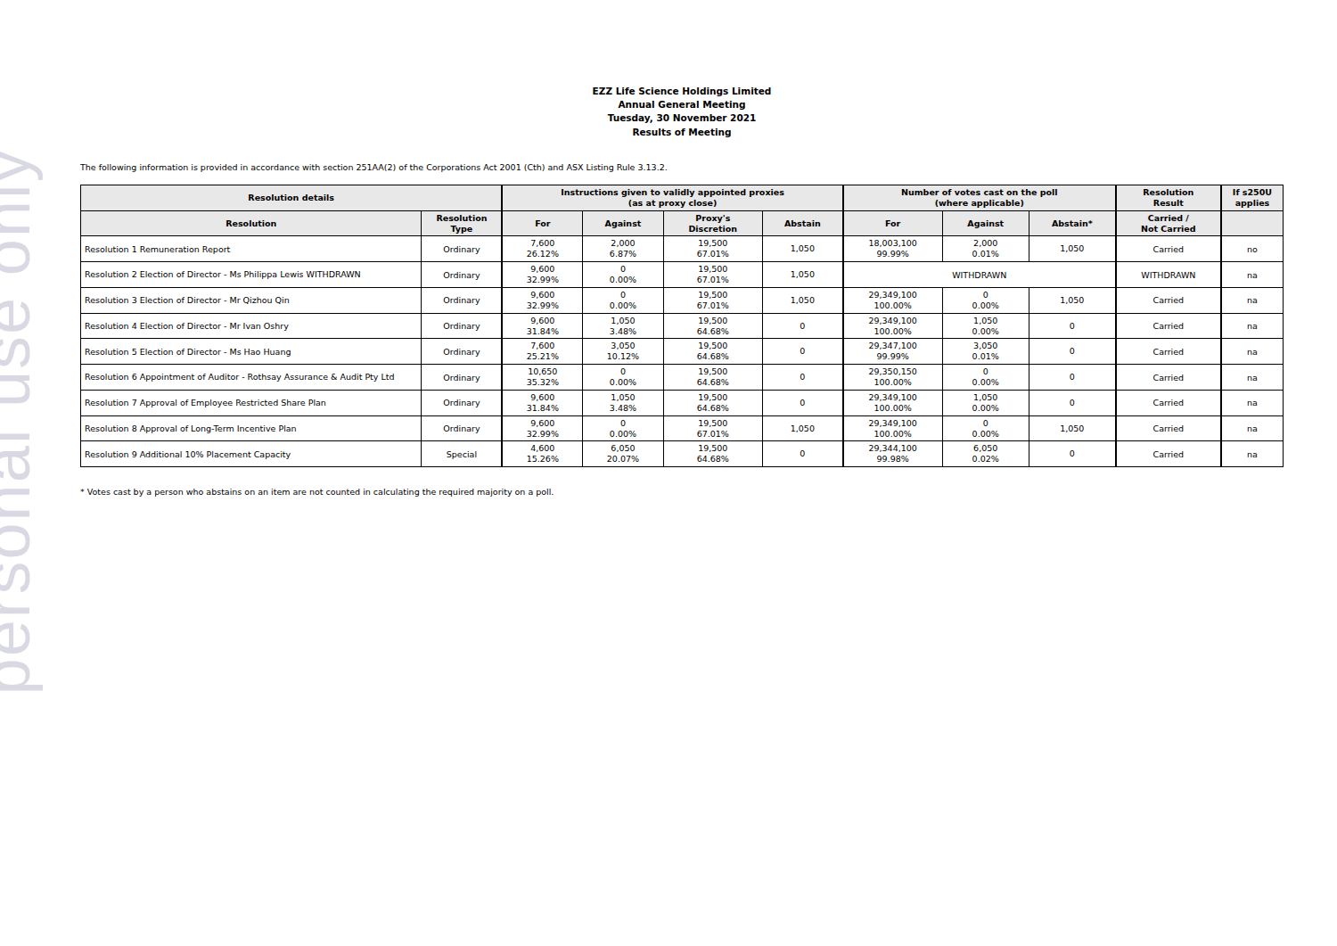personal use only
EZZ Life Science Holdings Limited
Annual General Meeting
Tuesday, 30 November 2021
Results of Meeting
The following information is provided in accordance with section 251AA(2) of the Corporations Act 2001 (Cth) and ASX Listing Rule 3.13.2.
| Resolution details | Instructions given to validly appointed proxies (as at proxy close) | Number of votes cast on the poll (where applicable) | Resolution Result | If s250U applies |
| --- | --- | --- | --- | --- |
| Resolution | Resolution Type | For | Against | Proxy's Discretion | Abstain | For | Against | Abstain* | Carried / Not Carried | |
| Resolution 1 Remuneration Report | Ordinary | 7,600 26.12% | 2,000 6.87% | 19,500 67.01% | 1,050 | 18,003,100 99.99% | 2,000 0.01% | 1,050 | Carried | no |
| Resolution 2 Election of Director - Ms Philippa Lewis WITHDRAWN | Ordinary | 9,600 32.99% | 0 0.00% | 19,500 67.01% | 1,050 | WITHDRAWN | WITHDRAWN | na |
| Resolution 3 Election of Director - Mr Qizhou Qin | Ordinary | 9,600 32.99% | 0 0.00% | 19,500 67.01% | 1,050 | 29,349,100 100.00% | 0 0.00% | 1,050 | Carried | na |
| Resolution 4 Election of Director - Mr Ivan Oshry | Ordinary | 9,600 31.84% | 1,050 3.48% | 19,500 64.68% | 0 | 29,349,100 100.00% | 1,050 0.00% | 0 | Carried | na |
| Resolution 5 Election of Director - Ms Hao Huang | Ordinary | 7,600 25.21% | 3,050 10.12% | 19,500 64.68% | 0 | 29,347,100 99.99% | 3,050 0.01% | 0 | Carried | na |
| Resolution 6 Appointment of Auditor - Rothsay Assurance & Audit Pty Ltd | Ordinary | 10,650 35.32% | 0 0.00% | 19,500 64.68% | 0 | 29,350,150 100.00% | 0 0.00% | 0 | Carried | na |
| Resolution 7 Approval of Employee Restricted Share Plan | Ordinary | 9,600 31.84% | 1,050 3.48% | 19,500 64.68% | 0 | 29,349,100 100.00% | 1,050 0.00% | 0 | Carried | na |
| Resolution 8 Approval of Long-Term Incentive Plan | Ordinary | 9,600 32.99% | 0 0.00% | 19,500 67.01% | 1,050 | 29,349,100 100.00% | 0 0.00% | 1,050 | Carried | na |
| Resolution 9 Additional 10% Placement Capacity | Special | 4,600 15.26% | 6,050 20.07% | 19,500 64.68% | 0 | 29,344,100 99.98% | 6,050 0.02% | 0 | Carried | na |
* Votes cast by a person who abstains on an item are not counted in calculating the required majority on a poll.